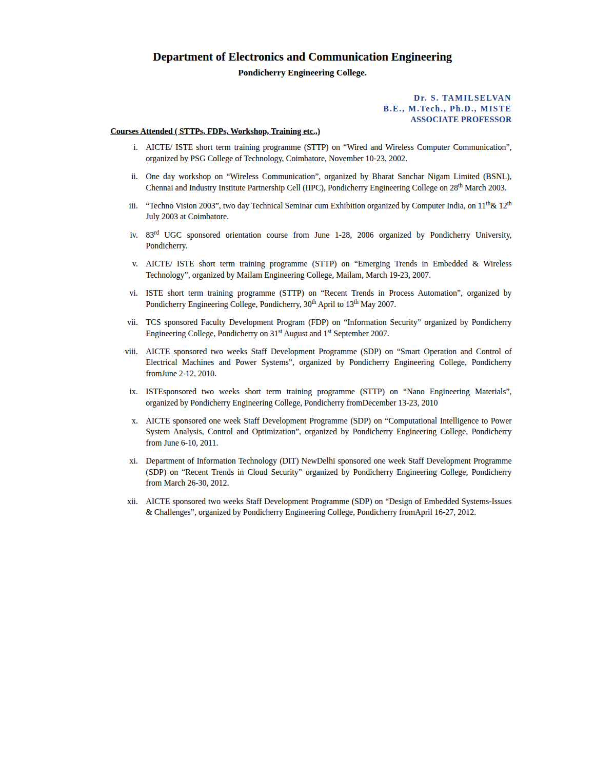Department of Electronics and Communication Engineering
Pondicherry Engineering College.
Dr. S. TAMILSELVAN
B.E., M.Tech., Ph.D., MISTE
ASSOCIATE PROFESSOR
Courses Attended ( STTPs, FDPs, Workshop, Training etc.,)
AICTE/ ISTE short term training programme (STTP) on “Wired and Wireless Computer Communication”, organized by PSG College of Technology, Coimbatore, November 10-23, 2002.
One day workshop on “Wireless Communication”, organized by Bharat Sanchar Nigam Limited (BSNL), Chennai and Industry Institute Partnership Cell (IIPC), Pondicherry Engineering College on 28th March 2003.
“Techno Vision 2003”, two day Technical Seminar cum Exhibition organized by Computer India, on 11th& 12th July 2003 at Coimbatore.
83rd UGC sponsored orientation course from June 1-28, 2006 organized by Pondicherry University, Pondicherry.
AICTE/ ISTE short term training programme (STTP) on “Emerging Trends in Embedded & Wireless Technology”, organized by Mailam Engineering College, Mailam, March 19-23, 2007.
ISTE short term training programme (STTP) on “Recent Trends in Process Automation”, organized by Pondicherry Engineering College, Pondicherry, 30th April to 13th May 2007.
TCS sponsored Faculty Development Program (FDP) on “Information Security” organized by Pondicherry Engineering College, Pondicherry on 31st August and 1st September 2007.
AICTE sponsored two weeks Staff Development Programme (SDP) on “Smart Operation and Control of Electrical Machines and Power Systems”, organized by Pondicherry Engineering College, Pondicherry fromJune 2-12, 2010.
ISTEsponsored two weeks short term training programme (STTP) on “Nano Engineering Materials”, organized by Pondicherry Engineering College, Pondicherry fromDecember 13-23, 2010
AICTE sponsored one week Staff Development Programme (SDP) on “Computational Intelligence to Power System Analysis, Control and Optimization”, organized by Pondicherry Engineering College, Pondicherry from June 6-10, 2011.
Department of Information Technology (DIT) NewDelhi sponsored one week Staff Development Programme (SDP) on “Recent Trends in Cloud Security” organized by Pondicherry Engineering College, Pondicherry from March 26-30, 2012.
AICTE sponsored two weeks Staff Development Programme (SDP) on “Design of Embedded Systems-Issues & Challenges”, organized by Pondicherry Engineering College, Pondicherry fromApril 16-27, 2012.